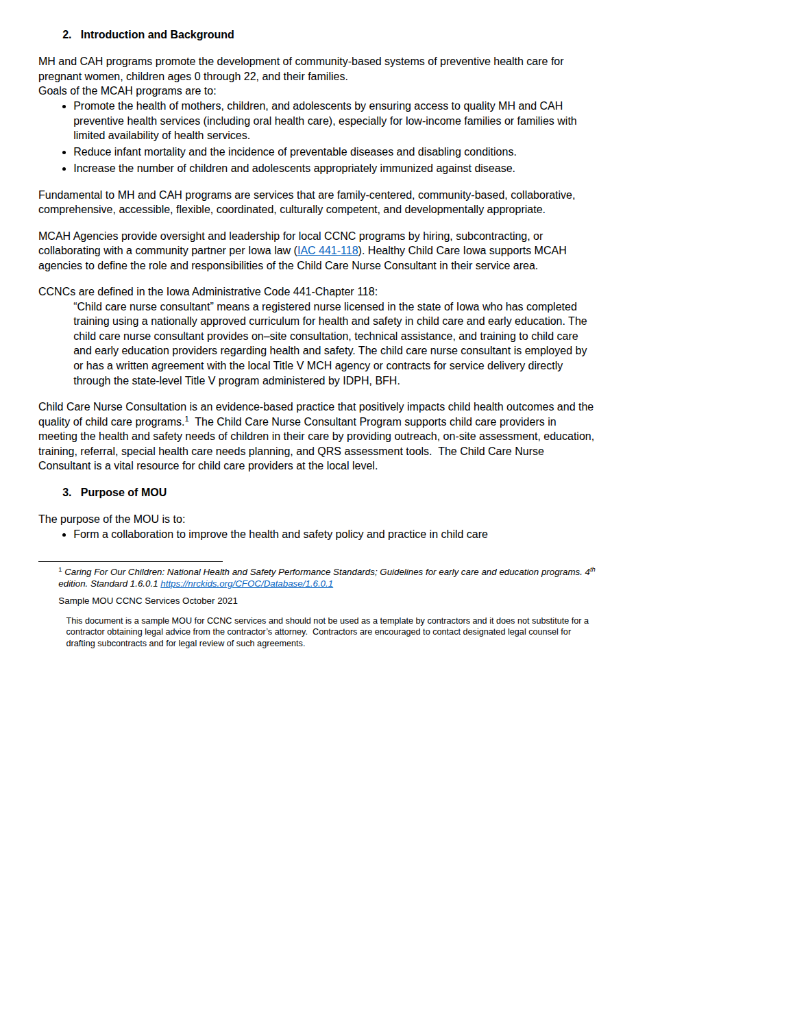2. Introduction and Background
MH and CAH programs promote the development of community-based systems of preventive health care for pregnant women, children ages 0 through 22, and their families.
Goals of the MCAH programs are to:
Promote the health of mothers, children, and adolescents by ensuring access to quality MH and CAH preventive health services (including oral health care), especially for low-income families or families with limited availability of health services.
Reduce infant mortality and the incidence of preventable diseases and disabling conditions.
Increase the number of children and adolescents appropriately immunized against disease.
Fundamental to MH and CAH programs are services that are family-centered, community-based, collaborative, comprehensive, accessible, flexible, coordinated, culturally competent, and developmentally appropriate.
MCAH Agencies provide oversight and leadership for local CCNC programs by hiring, subcontracting, or collaborating with a community partner per Iowa law (IAC 441-118). Healthy Child Care Iowa supports MCAH agencies to define the role and responsibilities of the Child Care Nurse Consultant in their service area.
CCNCs are defined in the Iowa Administrative Code 441-Chapter 118:
“Child care nurse consultant” means a registered nurse licensed in the state of Iowa who has completed training using a nationally approved curriculum for health and safety in child care and early education. The child care nurse consultant provides on–site consultation, technical assistance, and training to child care and early education providers regarding health and safety. The child care nurse consultant is employed by or has a written agreement with the local Title V MCH agency or contracts for service delivery directly through the state-level Title V program administered by IDPH, BFH.
Child Care Nurse Consultation is an evidence-based practice that positively impacts child health outcomes and the quality of child care programs.1 The Child Care Nurse Consultant Program supports child care providers in meeting the health and safety needs of children in their care by providing outreach, on-site assessment, education, training, referral, special health care needs planning, and QRS assessment tools. The Child Care Nurse Consultant is a vital resource for child care providers at the local level.
3. Purpose of MOU
The purpose of the MOU is to:
Form a collaboration to improve the health and safety policy and practice in child care
1 Caring For Our Children: National Health and Safety Performance Standards; Guidelines for early care and education programs. 4th edition. Standard 1.6.0.1 https://nrckids.org/CFOC/Database/1.6.0.1
Sample MOU CCNC Services October 2021
This document is a sample MOU for CCNC services and should not be used as a template by contractors and it does not substitute for a contractor obtaining legal advice from the contractor’s attorney. Contractors are encouraged to contact designated legal counsel for drafting subcontracts and for legal review of such agreements.